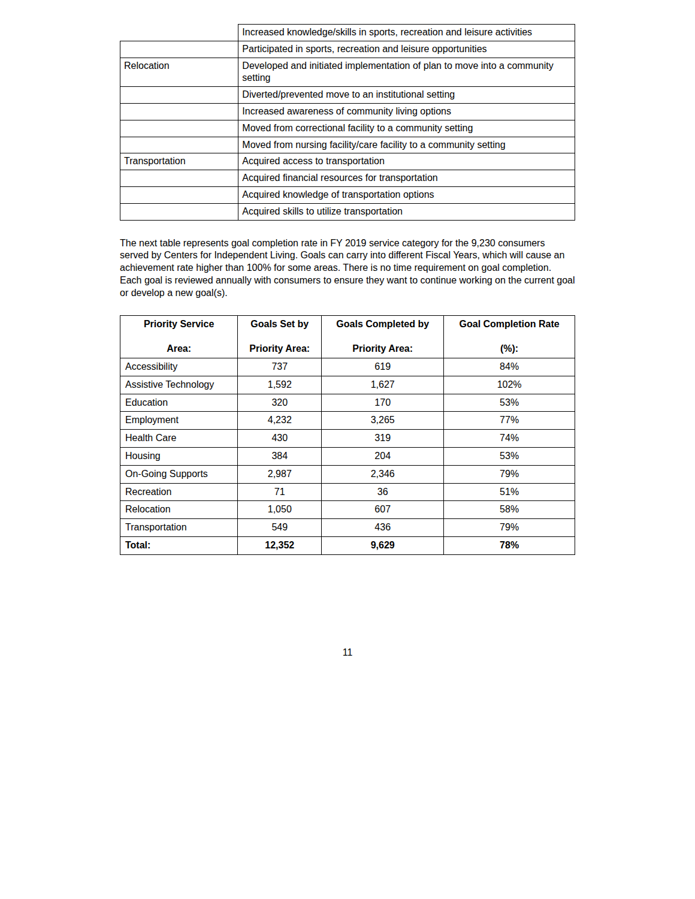| | Increased knowledge/skills in sports, recreation and leisure activities |
| | Participated in sports, recreation and leisure opportunities |
| Relocation | Developed and initiated implementation of plan to move into a community setting |
| | Diverted/prevented move to an institutional setting |
| | Increased awareness of community living options |
| | Moved from correctional facility to a community setting |
| | Moved from nursing facility/care facility to a community setting |
| Transportation | Acquired access to transportation |
| | Acquired financial resources for transportation |
| | Acquired knowledge of transportation options |
| | Acquired skills to utilize transportation |
The next table represents goal completion rate in FY 2019 service category for the 9,230 consumers served by Centers for Independent Living. Goals can carry into different Fiscal Years, which will cause an achievement rate higher than 100% for some areas. There is no time requirement on goal completion. Each goal is reviewed annually with consumers to ensure they want to continue working on the current goal or develop a new goal(s).
| Priority Service Area: | Goals Set by Priority Area: | Goals Completed by Priority Area: | Goal Completion Rate (%): |
| --- | --- | --- | --- |
| Accessibility | 737 | 619 | 84% |
| Assistive Technology | 1,592 | 1,627 | 102% |
| Education | 320 | 170 | 53% |
| Employment | 4,232 | 3,265 | 77% |
| Health Care | 430 | 319 | 74% |
| Housing | 384 | 204 | 53% |
| On-Going Supports | 2,987 | 2,346 | 79% |
| Recreation | 71 | 36 | 51% |
| Relocation | 1,050 | 607 | 58% |
| Transportation | 549 | 436 | 79% |
| Total: | 12,352 | 9,629 | 78% |
11